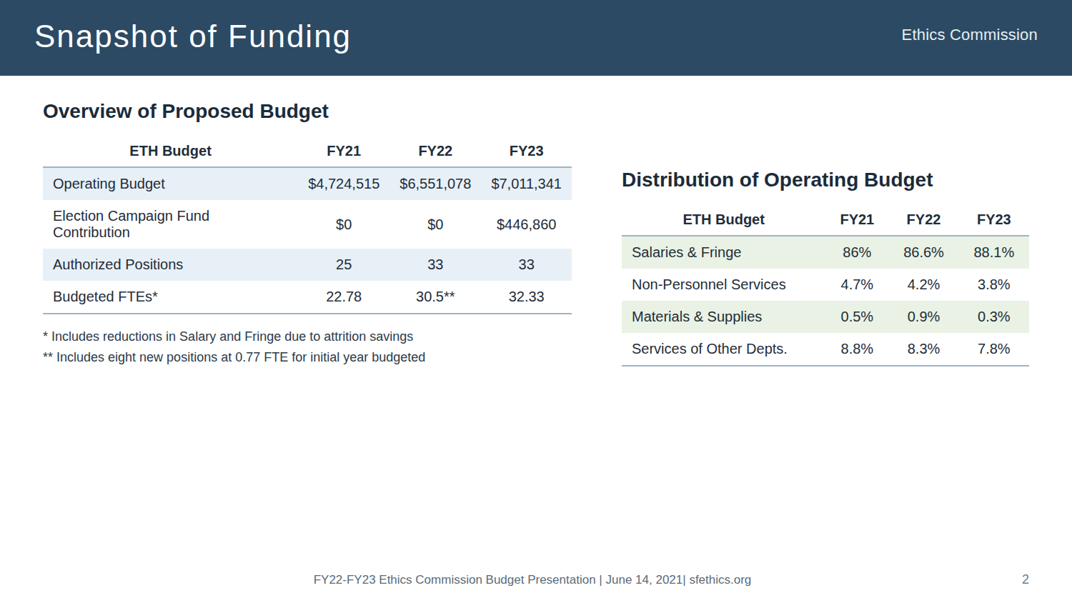Snapshot of Funding
Ethics Commission
Overview of Proposed Budget
| ETH Budget | FY21 | FY22 | FY23 |
| --- | --- | --- | --- |
| Operating Budget | $4,724,515 | $6,551,078 | $7,011,341 |
| Election Campaign Fund Contribution | $0 | $0 | $446,860 |
| Authorized Positions | 25 | 33 | 33 |
| Budgeted FTEs* | 22.78 | 30.5** | 32.33 |
* Includes reductions in Salary and Fringe due to attrition savings
** Includes eight new positions at 0.77 FTE for initial year budgeted
Distribution of Operating Budget
| ETH Budget | FY21 | FY22 | FY23 |
| --- | --- | --- | --- |
| Salaries & Fringe | 86% | 86.6% | 88.1% |
| Non-Personnel Services | 4.7% | 4.2% | 3.8% |
| Materials & Supplies | 0.5% | 0.9% | 0.3% |
| Services of Other Depts. | 8.8% | 8.3% | 7.8% |
FY22-FY23 Ethics Commission Budget Presentation | June 14, 2021| sfethics.org
2